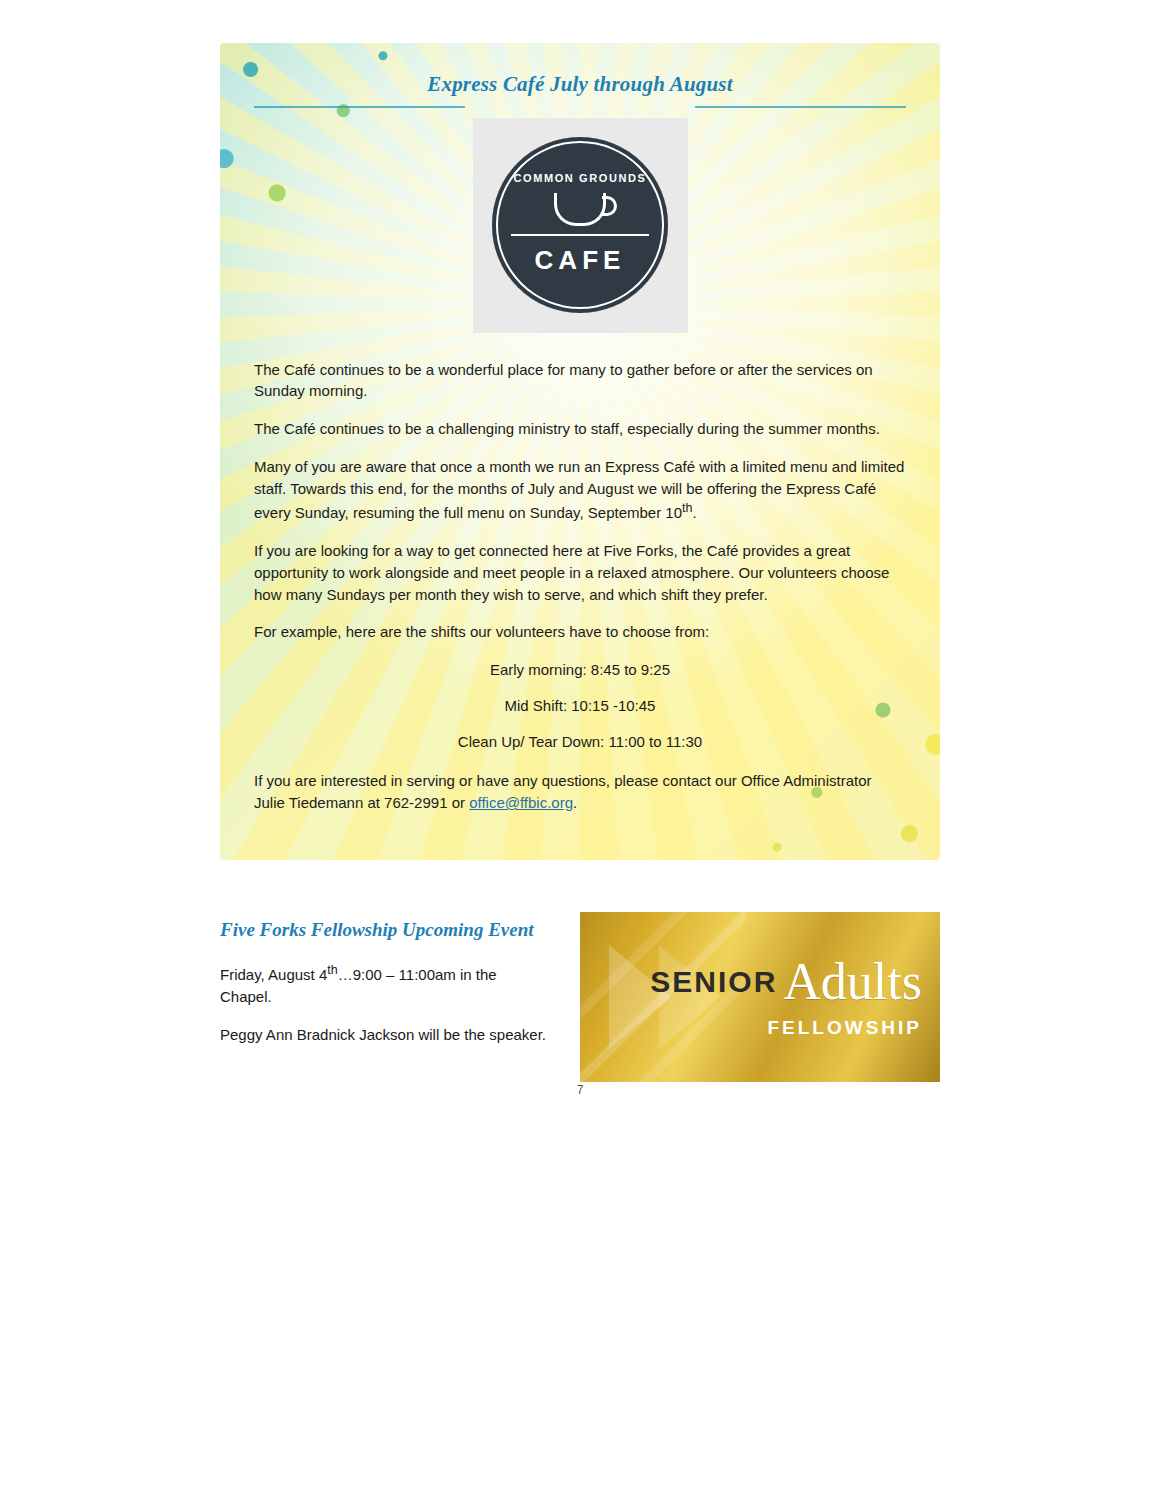Express Café July through August
Common Grounds
Cafe
The Café continues to be a wonderful place for many to gather before or after the services on Sunday morning.
The Café continues to be a challenging ministry to staff, especially during the summer months.
Many of you are aware that once a month we run an Express Café with a limited menu and limited staff. Towards this end, for the months of July and August we will be offering the Express Café every Sunday, resuming the full menu on Sunday, September 10th.
If you are looking for a way to get connected here at Five Forks, the Café provides a great opportunity to work alongside and meet people in a relaxed atmosphere. Our volunteers choose how many Sundays per month they wish to serve, and which shift they prefer.
For example, here are the shifts our volunteers have to choose from:
Early morning: 8:45 to 9:25
Mid Shift: 10:15 -10:45
Clean Up/ Tear Down: 11:00 to 11:30
If you are interested in serving or have any questions, please contact our Office Administrator Julie Tiedemann at 762-2991 or office@ffbic.org.
Five Forks Fellowship Upcoming Event
Friday, August 4th…9:00 – 11:00am in the Chapel.
Peggy Ann Bradnick Jackson will be the speaker.
Senior Adults Fellowship
7